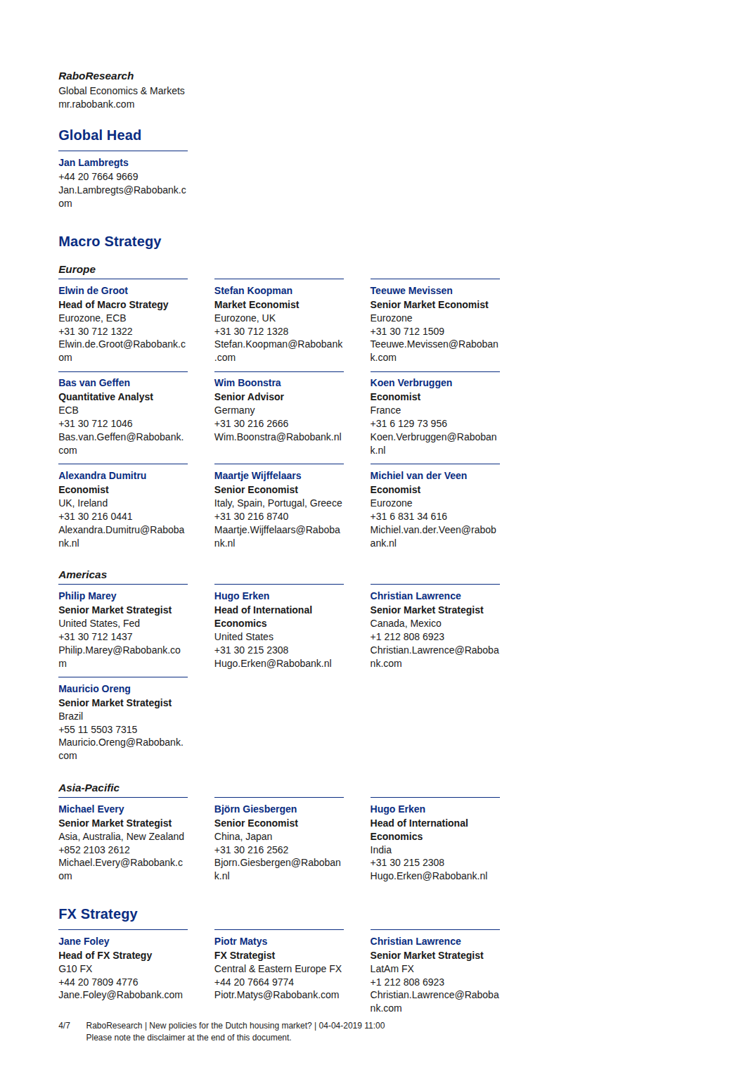RaboResearch
Global Economics & Markets
mr.rabobank.com
Global Head
Jan Lambregts
+44 20 7664 9669
Jan.Lambregts@Rabobank.com
Macro Strategy
Europe
Elwin de Groot
Head of Macro Strategy
Eurozone, ECB
+31 30 712 1322
Elwin.de.Groot@Rabobank.com
Stefan Koopman
Market Economist
Eurozone, UK
+31 30 712 1328
Stefan.Koopman@Rabobank.com
Teeuwe Mevissen
Senior Market Economist
Eurozone
+31 30 712 1509
Teeuwe.Mevissen@Rabobank.com
Bas van Geffen
Quantitative Analyst
ECB
+31 30 712 1046
Bas.van.Geffen@Rabobank.com
Wim Boonstra
Senior Advisor
Germany
+31 30 216 2666
Wim.Boonstra@Rabobank.nl
Koen Verbruggen
Economist
France
+31 6 129 73 956
Koen.Verbruggen@Rabobank.nl
Alexandra Dumitru
Economist
UK, Ireland
+31 30 216 0441
Alexandra.Dumitru@Rabobank.nl
Maartje Wijffelaars
Senior Economist
Italy, Spain, Portugal, Greece
+31 30 216 8740
Maartje.Wijffelaars@Rabobank.nl
Michiel van der Veen
Economist
Eurozone
+31 6 831 34 616
Michiel.van.der.Veen@rabobank.nl
Americas
Philip Marey
Senior Market Strategist
United States, Fed
+31 30 712 1437
Philip.Marey@Rabobank.com
Hugo Erken
Head of International Economics
United States
+31 30 215 2308
Hugo.Erken@Rabobank.nl
Christian Lawrence
Senior Market Strategist
Canada, Mexico
+1 212 808 6923
Christian.Lawrence@Rabobank.com
Mauricio Oreng
Senior Market Strategist
Brazil
+55 11 5503 7315
Mauricio.Oreng@Rabobank.com
Asia-Pacific
Michael Every
Senior Market Strategist
Asia, Australia, New Zealand
+852 2103 2612
Michael.Every@Rabobank.com
Björn Giesbergen
Senior Economist
China, Japan
+31 30 216 2562
Bjorn.Giesbergen@Rabobank.nl
Hugo Erken
Head of International Economics
India
+31 30 215 2308
Hugo.Erken@Rabobank.nl
FX Strategy
Jane Foley
Head of FX Strategy
G10 FX
+44 20 7809 4776
Jane.Foley@Rabobank.com
Piotr Matys
FX Strategist
Central & Eastern Europe FX
+44 20 7664 9774
Piotr.Matys@Rabobank.com
Christian Lawrence
Senior Market Strategist
LatAm FX
+1 212 808 6923
Christian.Lawrence@Rabobank.com
4/7
RaboResearch | New policies for the Dutch housing market? | 04-04-2019 11:00
Please note the disclaimer at the end of this document.